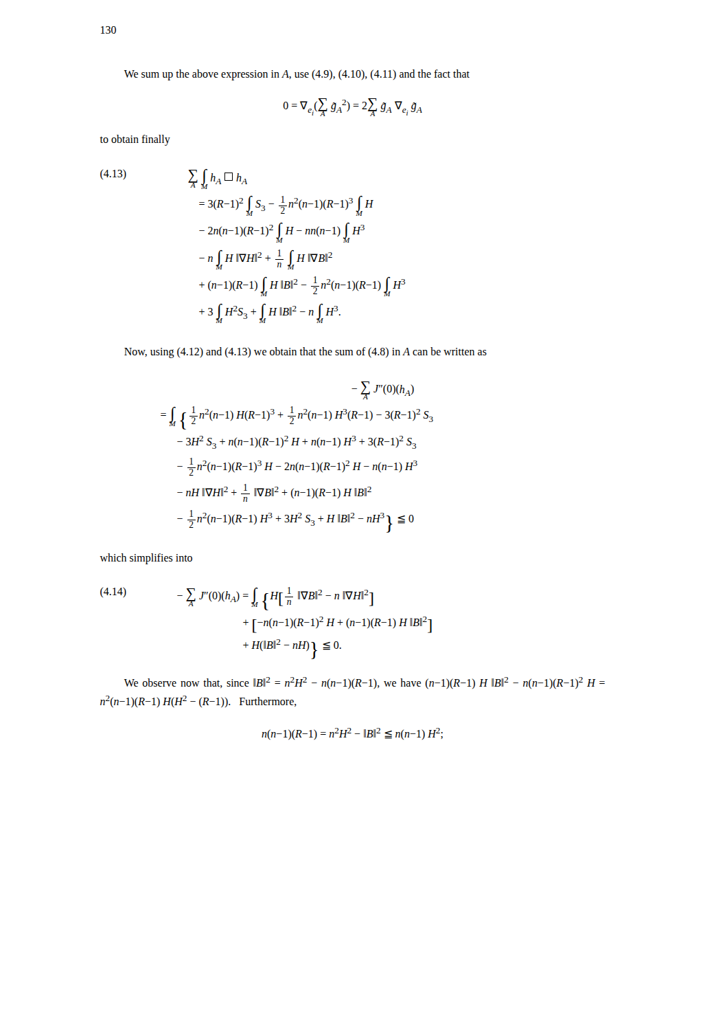130
We sum up the above expression in A, use (4.9), (4.10), (4.11) and the fact that
0 = ∇ei(∑A g̃A2) = 2∑A g̃A ∇ei g̃A
to obtain finally
(4.13)
∑A ∫M hA hA
= 3(R−1)2 ∫M S3 − 12 n2(n−1)(R−1)3 ∫M H
− 2n(n−1)(R−1)2 ∫M H − nn(n−1) ∫M H3
− n ∫M H ‖∇H‖2 + 1 n ∫M H ‖∇B‖2
+ (n−1)(R−1) ∫M H ‖B‖2 − 12 n2(n−1)(R−1) ∫M H3
+ 3 ∫M H2S3 + ∫M H ‖B‖2 − n ∫M H3.
Now, using (4.12) and (4.13) we obtain that the sum of (4.8) in A can be written as
− ∑A J″(0)(hA)
= ∫M {12 n2(n−1) H(R−1)3 + 12 n2(n−1) H3(R−1) − 3(R−1)2 S3
− 3H2 S3 + n(n−1)(R−1)2 H + n(n−1) H3 + 3(R−1)2 S3
− 12 n2(n−1)(R−1)3 H − 2n(n−1)(R−1)2 H − n(n−1) H3
− nH ‖∇H‖2 + 1 n ‖∇B‖2 + (n−1)(R−1) H ‖B‖2
− 12 n2(n−1)(R−1) H3 + 3H2 S3 + H ‖B‖2 − nH3} ≦ 0
which simplifies into
(4.14)
− ∑A J″(0)(hA) = ∫M {H[1 n ‖∇B‖2 − n ‖∇H‖2]
+ [−n(n−1)(R−1)2 H + (n−1)(R−1) H ‖B‖2]
+ H(‖B‖2 − nH)} ≦ 0.
We observe now that, since ‖B‖2 = n2H2 − n(n−1)(R−1), we have (n−1)(R−1) H ‖B‖2 − n(n−1)(R−1)2 H = n2(n−1)(R−1) H(H2 − (R−1)). Furthermore,
n(n−1)(R−1) = n2H2 − ‖B‖2 ≦ n(n−1) H2;